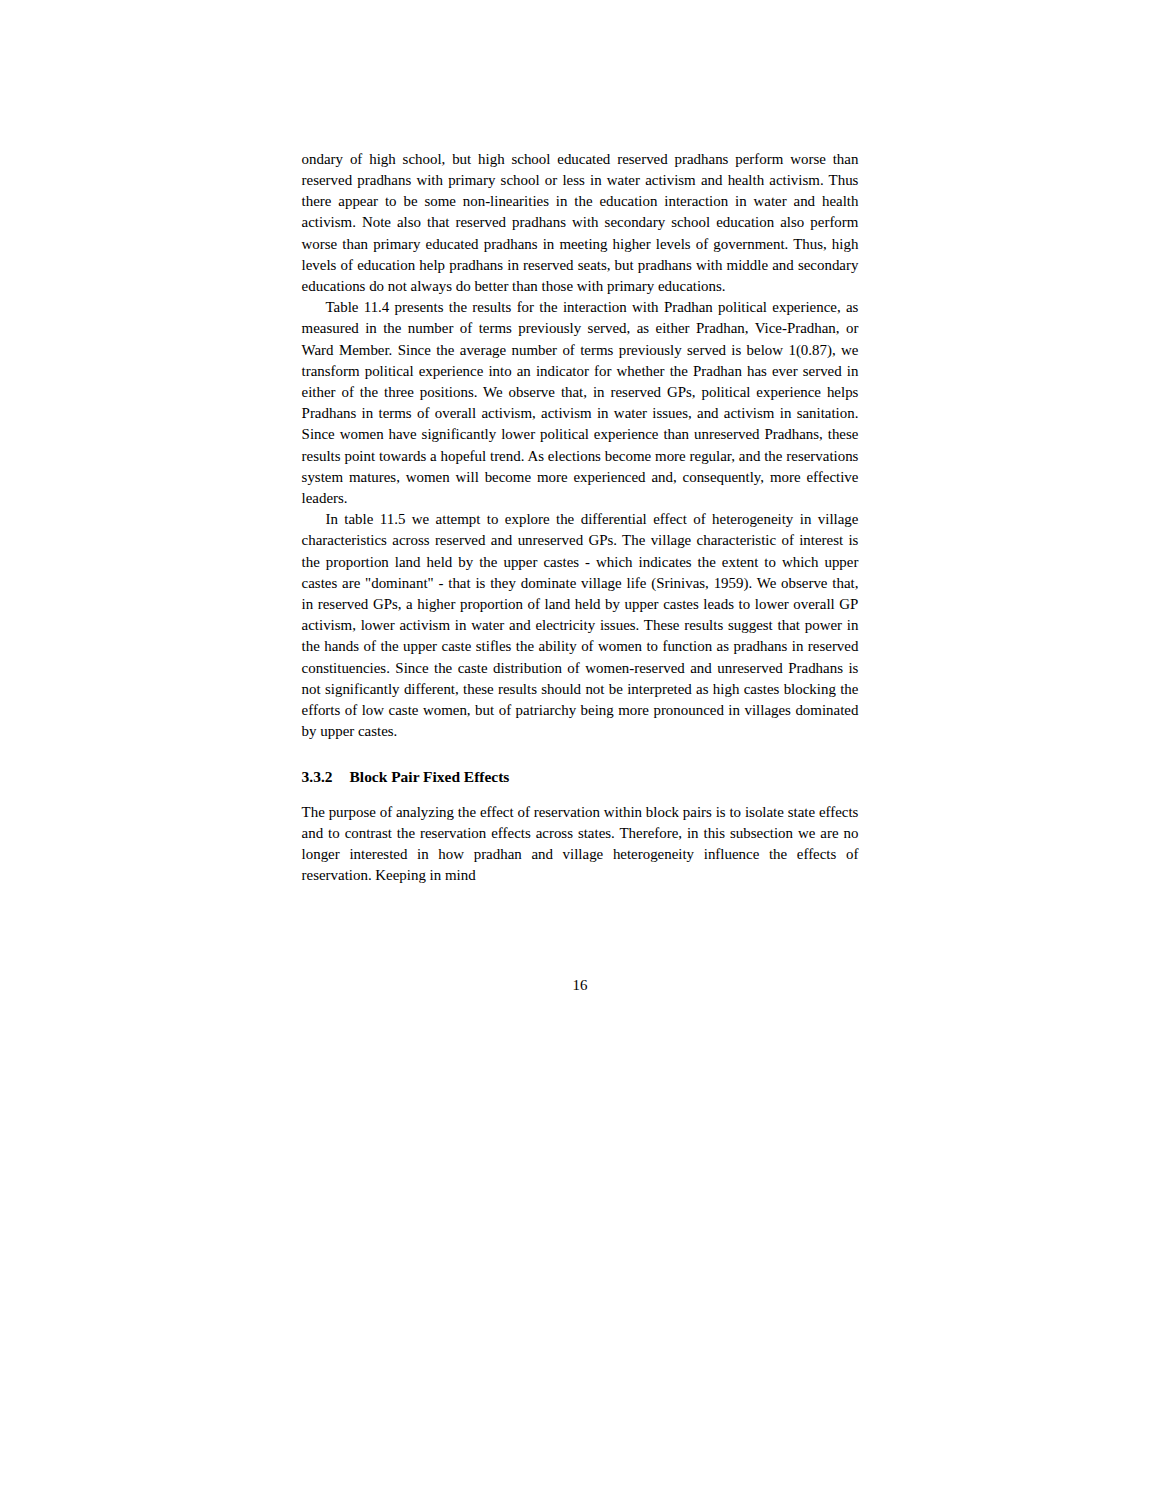ondary of high school, but high school educated reserved pradhans perform worse than reserved pradhans with primary school or less in water activism and health activism. Thus there appear to be some non-linearities in the education interaction in water and health activism. Note also that reserved pradhans with secondary school education also perform worse than primary educated pradhans in meeting higher levels of government. Thus, high levels of education help pradhans in reserved seats, but pradhans with middle and secondary educations do not always do better than those with primary educations.
Table 11.4 presents the results for the interaction with Pradhan political experience, as measured in the number of terms previously served, as either Pradhan, Vice-Pradhan, or Ward Member. Since the average number of terms previously served is below 1(0.87), we transform political experience into an indicator for whether the Pradhan has ever served in either of the three positions. We observe that, in reserved GPs, political experience helps Pradhans in terms of overall activism, activism in water issues, and activism in sanitation. Since women have significantly lower political experience than unreserved Pradhans, these results point towards a hopeful trend. As elections become more regular, and the reservations system matures, women will become more experienced and, consequently, more effective leaders.
In table 11.5 we attempt to explore the differential effect of heterogeneity in village characteristics across reserved and unreserved GPs. The village characteristic of interest is the proportion land held by the upper castes - which indicates the extent to which upper castes are "dominant" - that is they dominate village life (Srinivas, 1959). We observe that, in reserved GPs, a higher proportion of land held by upper castes leads to lower overall GP activism, lower activism in water and electricity issues. These results suggest that power in the hands of the upper caste stifles the ability of women to function as pradhans in reserved constituencies. Since the caste distribution of women-reserved and unreserved Pradhans is not significantly different, these results should not be interpreted as high castes blocking the efforts of low caste women, but of patriarchy being more pronounced in villages dominated by upper castes.
3.3.2 Block Pair Fixed Effects
The purpose of analyzing the effect of reservation within block pairs is to isolate state effects and to contrast the reservation effects across states. Therefore, in this subsection we are no longer interested in how pradhan and village heterogeneity influence the effects of reservation. Keeping in mind
16